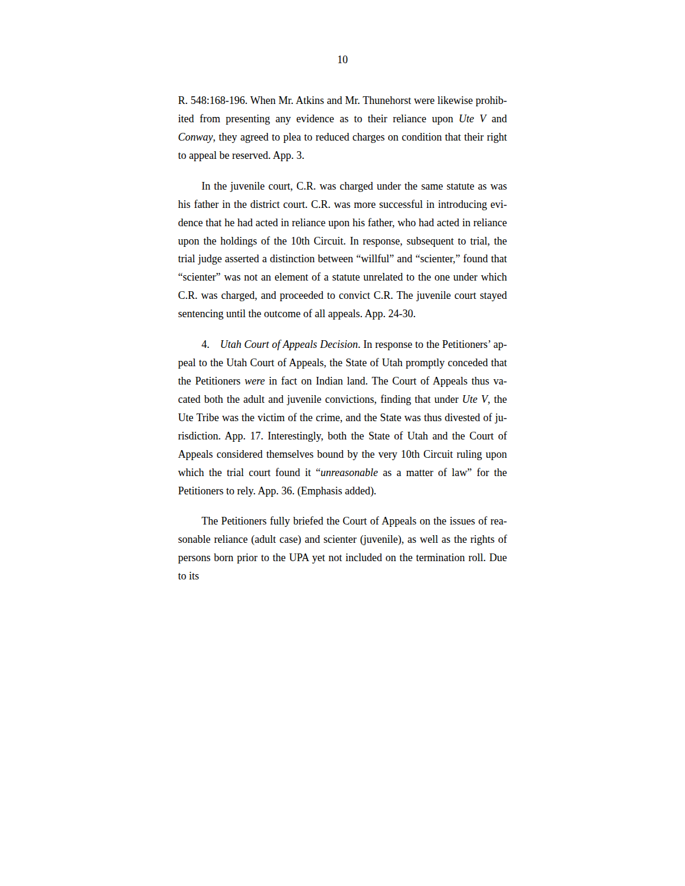10
R. 548:168-196. When Mr. Atkins and Mr. Thunehorst were likewise prohibited from presenting any evidence as to their reliance upon Ute V and Conway, they agreed to plea to reduced charges on condition that their right to appeal be reserved. App. 3.
In the juvenile court, C.R. was charged under the same statute as was his father in the district court. C.R. was more successful in introducing evidence that he had acted in reliance upon his father, who had acted in reliance upon the holdings of the 10th Circuit. In response, subsequent to trial, the trial judge asserted a distinction between “willful” and “scienter,” found that “scienter” was not an element of a statute unrelated to the one under which C.R. was charged, and proceeded to convict C.R. The juvenile court stayed sentencing until the outcome of all appeals. App. 24-30.
4.  Utah Court of Appeals Decision. In response to the Petitioners’ appeal to the Utah Court of Appeals, the State of Utah promptly conceded that the Petitioners were in fact on Indian land. The Court of Appeals thus vacated both the adult and juvenile convictions, finding that under Ute V, the Ute Tribe was the victim of the crime, and the State was thus divested of jurisdiction. App. 17. Interestingly, both the State of Utah and the Court of Appeals considered themselves bound by the very 10th Circuit ruling upon which the trial court found it “unreasonable as a matter of law” for the Petitioners to rely. App. 36. (Emphasis added).
The Petitioners fully briefed the Court of Appeals on the issues of reasonable reliance (adult case) and scienter (juvenile), as well as the rights of persons born prior to the UPA yet not included on the termination roll. Due to its